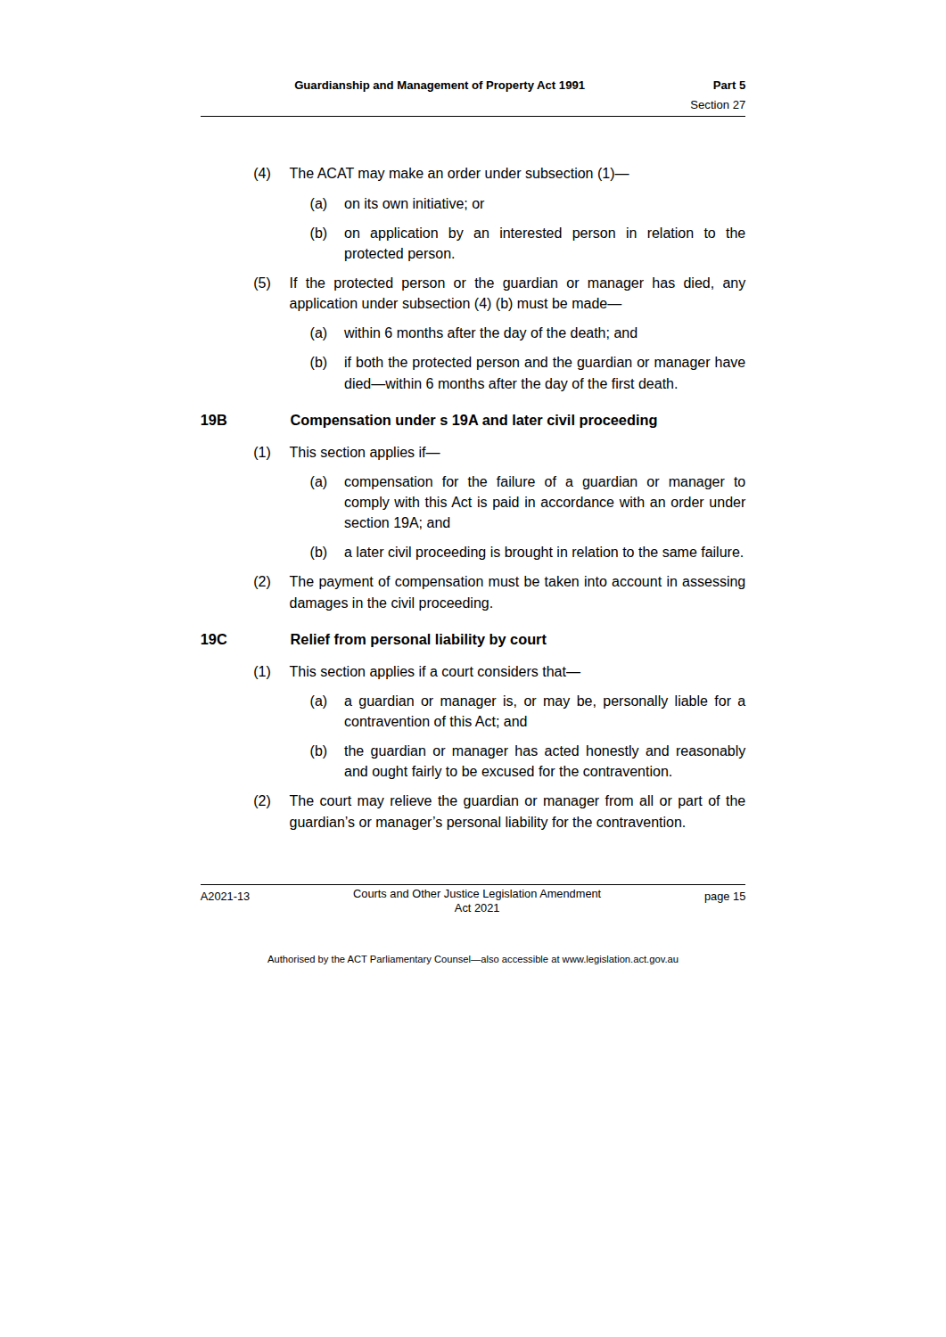Guardianship and Management of Property Act 1991 Part 5
Section 27
(4) The ACAT may make an order under subsection (1)—
(a) on its own initiative; or
(b) on application by an interested person in relation to the protected person.
(5) If the protected person or the guardian or manager has died, any application under subsection (4) (b) must be made—
(a) within 6 months after the day of the death; and
(b) if both the protected person and the guardian or manager have died—within 6 months after the day of the first death.
19B Compensation under s 19A and later civil proceeding
(1) This section applies if—
(a) compensation for the failure of a guardian or manager to comply with this Act is paid in accordance with an order under section 19A; and
(b) a later civil proceeding is brought in relation to the same failure.
(2) The payment of compensation must be taken into account in assessing damages in the civil proceeding.
19C Relief from personal liability by court
(1) This section applies if a court considers that—
(a) a guardian or manager is, or may be, personally liable for a contravention of this Act; and
(b) the guardian or manager has acted honestly and reasonably and ought fairly to be excused for the contravention.
(2) The court may relieve the guardian or manager from all or part of the guardian’s or manager’s personal liability for the contravention.
A2021-13 Courts and Other Justice Legislation Amendment
Act 2021 page 15
Authorised by the ACT Parliamentary Counsel—also accessible at www.legislation.act.gov.au